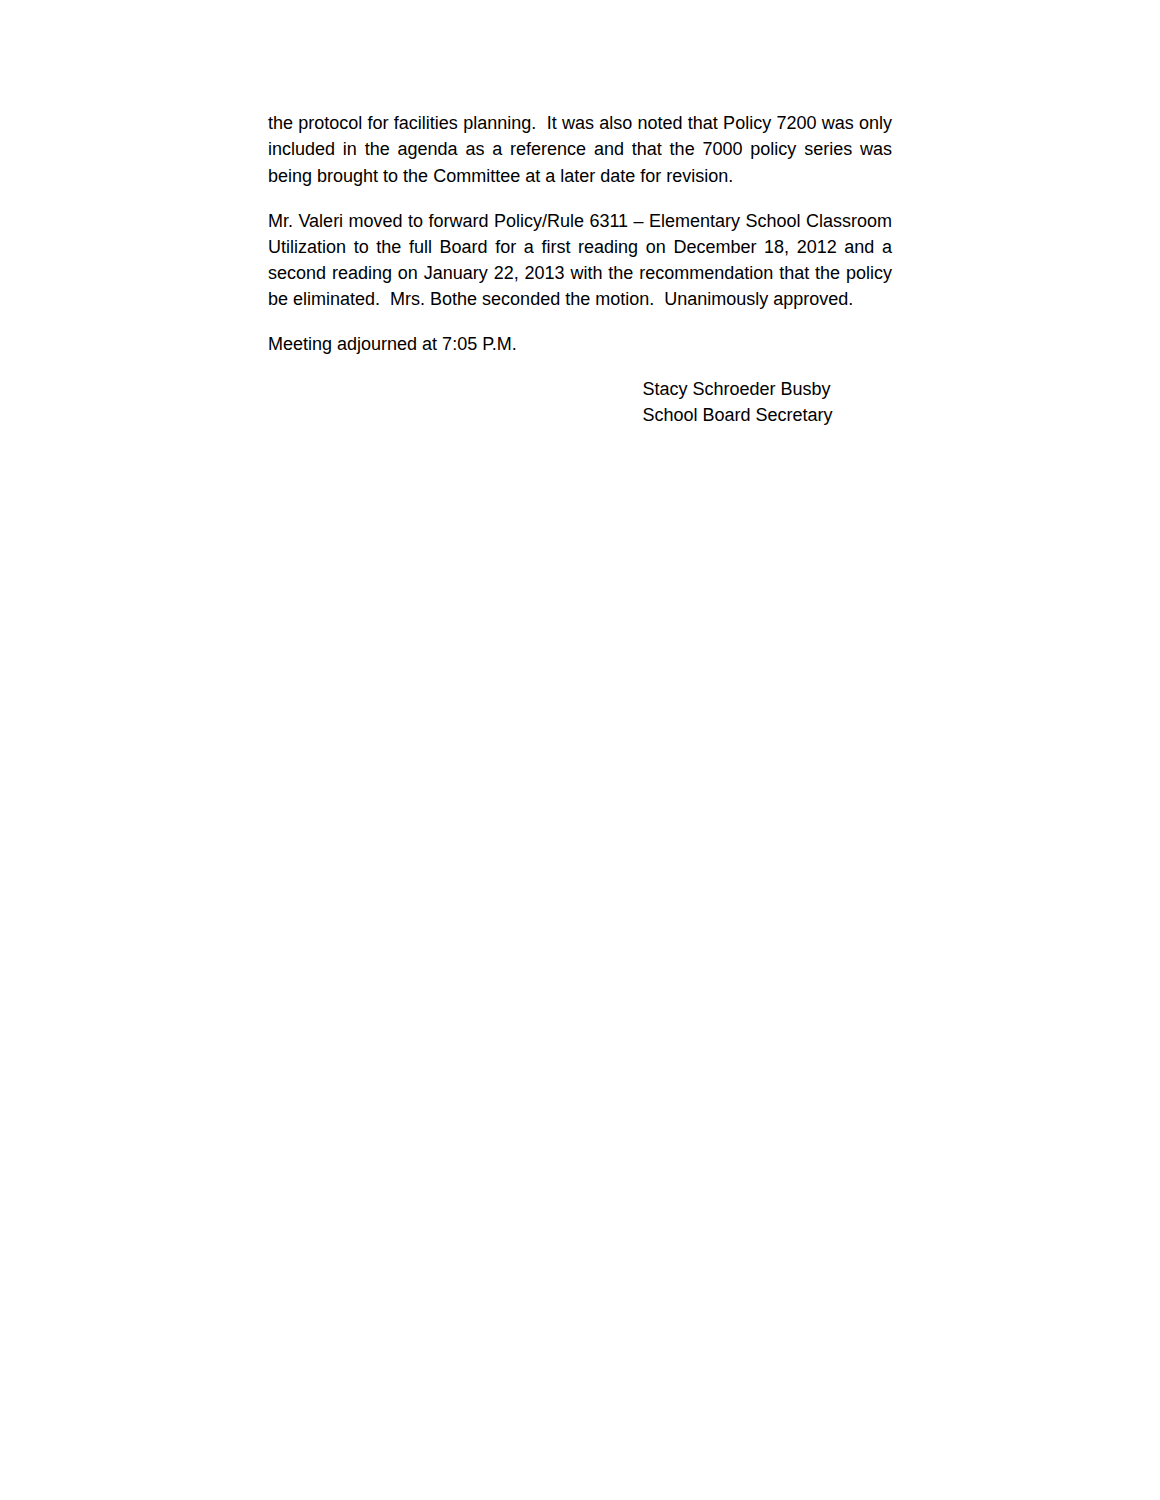the protocol for facilities planning. It was also noted that Policy 7200 was only included in the agenda as a reference and that the 7000 policy series was being brought to the Committee at a later date for revision.
Mr. Valeri moved to forward Policy/Rule 6311 – Elementary School Classroom Utilization to the full Board for a first reading on December 18, 2012 and a second reading on January 22, 2013 with the recommendation that the policy be eliminated. Mrs. Bothe seconded the motion. Unanimously approved.
Meeting adjourned at 7:05 P.M.
Stacy Schroeder Busby
School Board Secretary